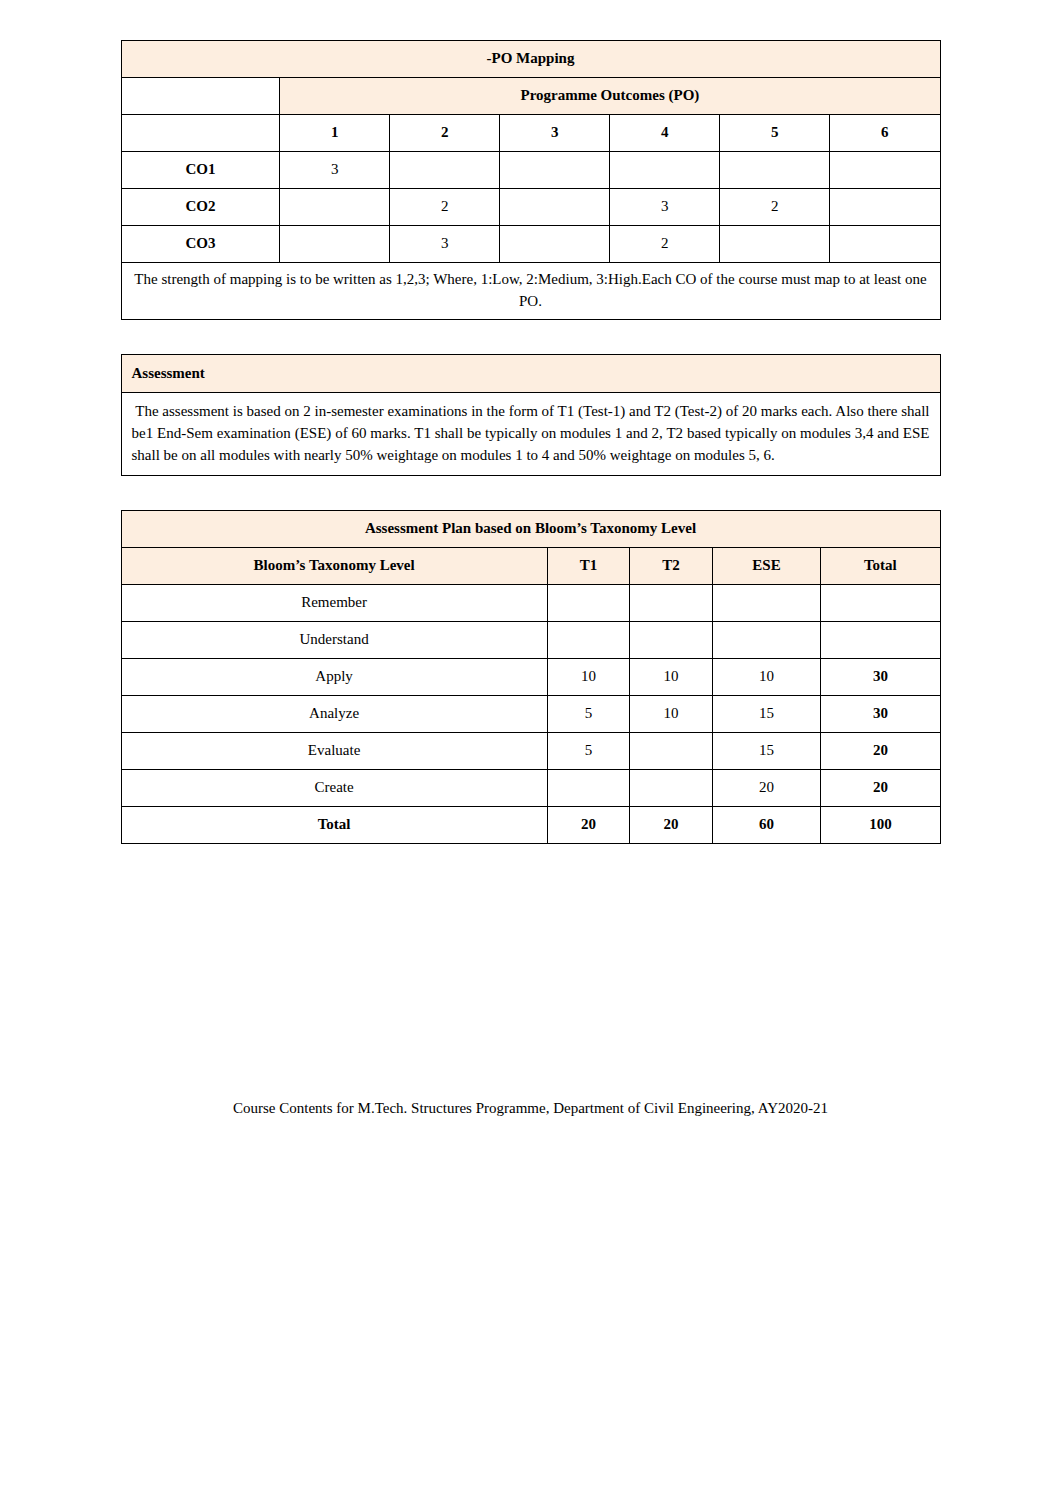| -PO Mapping |
| | Programme Outcomes (PO) |
| | 1 | 2 | 3 | 4 | 5 | 6 |
| CO1 | 3 | | | | | |
| CO2 | | 2 | | 3 | 2 | |
| CO3 | | 3 | | 2 | | |
| The strength of mapping is to be written as 1,2,3; Where, 1:Low, 2:Medium, 3:High.Each CO of the course must map to at least one PO. |
| Assessment |
| The assessment is based on 2 in-semester examinations in the form of T1 (Test-1) and T2 (Test-2) of 20 marks each. Also there shall be1 End-Sem examination (ESE) of 60 marks. T1 shall be typically on modules 1 and 2, T2 based typically on modules 3,4 and ESE shall be on all modules with nearly 50% weightage on modules 1 to 4 and 50% weightage on modules 5, 6. |
| Assessment Plan based on Bloom’s Taxonomy Level |
| Bloom’s Taxonomy Level | T1 | T2 | ESE | Total |
| Remember | | | | |
| Understand | | | | |
| Apply | 10 | 10 | 10 | 30 |
| Analyze | 5 | 10 | 15 | 30 |
| Evaluate | 5 | | 15 | 20 |
| Create | | | 20 | 20 |
| Total | 20 | 20 | 60 | 100 |
Course Contents for M.Tech. Structures Programme, Department of Civil Engineering, AY2020-21